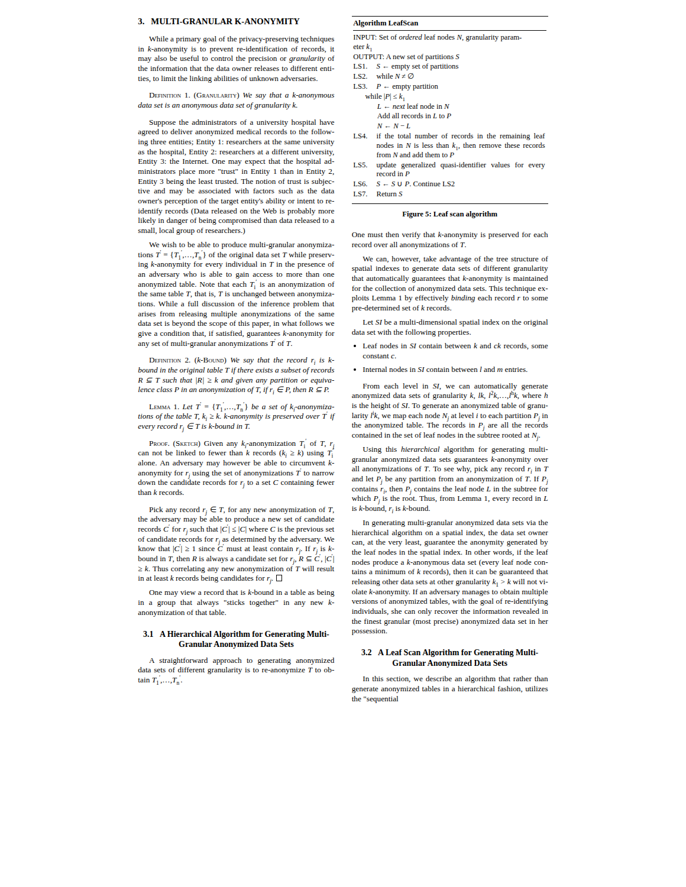3. MULTI-GRANULAR K-ANONYMITY
While a primary goal of the privacy-preserving techniques in k-anonymity is to prevent re-identification of records, it may also be useful to control the precision or granularity of the information that the data owner releases to different entities, to limit the linking abilities of unknown adversaries.
Definition 1. (Granularity) We say that a k-anonymous data set is an anonymous data set of granularity k.
Suppose the administrators of a university hospital have agreed to deliver anonymized medical records to the following three entities; Entity 1: researchers at the same university as the hospital, Entity 2: researchers at a different university, Entity 3: the Internet. One may expect that the hospital administrators place more "trust" in Entity 1 than in Entity 2, Entity 3 being the least trusted. The notion of trust is subjective and may be associated with factors such as the data owner's perception of the target entity's ability or intent to re-identify records (Data released on the Web is probably more likely in danger of being compromised than data released to a small, local group of researchers.)
We wish to be able to produce multi-granular anonymizations T′ = {T1′,…,Tn′} of the original data set T while preserving k-anonymity for every individual in T in the presence of an adversary who is able to gain access to more than one anonymized table. Note that each Ti′ is an anonymization of the same table T, that is, T is unchanged between anonymizations. While a full discussion of the inference problem that arises from releasing multiple anonymizations of the same data set is beyond the scope of this paper, in what follows we give a condition that, if satisfied, guarantees k-anonymity for any set of multi-granular anonymizations T′ of T.
Definition 2. (k-Bound) We say that the record ri is k-bound in the original table T if there exists a subset of records R ⊆ T such that |R| ≥ k and given any partition or equivalence class P in an anonymization of T, if ri ∈ P, then R ⊆ P.
Lemma 1. Let T′ = {T1′,…,Tn′} be a set of ki-anonymizations of the table T, ki ≥ k. k-anonymity is preserved over T′ if every record rj ∈ T is k-bound in T.
Proof. (Sketch) Given any ki-anonymization Ti′ of T, rj can not be linked to fewer than k records (ki ≥ k) using Ti′ alone. An adversary may however be able to circumvent k-anonymity for rj using the set of anonymizations T′ to narrow down the candidate records for rj to a set C containing fewer than k records.
Pick any record rj ∈ T, for any new anonymization of T, the adversary may be able to produce a new set of candidate records C′ for rj such that |C′| ≤ |C| where C is the previous set of candidate records for rj as determined by the adversary. We know that |C′| ≥ 1 since C′ must at least contain rj. If rj is k-bound in T, then R is always a candidate set for rj, R ⊆ C′, |C′| ≥ k. Thus correlating any new anonymization of T will result in at least k records being candidates for rj.
One may view a record that is k-bound in a table as being in a group that always "sticks together" in any new k-anonymization of that table.
3.1 A Hierarchical Algorithm for Generating Multi-Granular Anonymized Data Sets
A straightforward approach to generating anonymized data sets of different granularity is to re-anonymize T to obtain T1′,…,Tn′.
Algorithm LeafScan
INPUT: Set of ordered leaf nodes N, granularity parameter k1
OUTPUT: A new set of partitions S
LS1. S ← empty set of partitions
LS2. while N ≠ ∅
LS3. P ← empty partition
while |P| ≤ k1
L ← next leaf node in N
Add all records in L to P
N ← N − L
LS4. if the total number of records in the remaining leaf nodes in N is less than k1, then remove these records from N and add them to P
LS5. update generalized quasi-identifier values for every record in P
LS6. S ← S ∪ P. Continue LS2
LS7. Return S
Figure 5: Leaf scan algorithm
One must then verify that k-anonymity is preserved for each record over all anonymizations of T.
We can, however, take advantage of the tree structure of spatial indexes to generate data sets of different granularity that automatically guarantees that k-anonymity is maintained for the collection of anonymized data sets. This technique exploits Lemma 1 by effectively binding each record r to some pre-determined set of k records.
Let SI be a multi-dimensional spatial index on the original data set with the following properties.
Leaf nodes in SI contain between k and ck records, some constant c.
Internal nodes in SI contain between l and m entries.
From each level in SI, we can automatically generate anonymized data sets of granularity k, lk, l2k,…,lhk, where h is the height of SI. To generate an anonymized table of granularity lik, we map each node Nj at level i to each partition Pj in the anonymized table. The records in Pj are all the records contained in the set of leaf nodes in the subtree rooted at Nj.
Using this hierarchical algorithm for generating multi-granular anonymized data sets guarantees k-anonymity over all anonymizations of T. To see why, pick any record ri in T and let Pj be any partition from an anonymization of T. If Pj contains ri, then Pj contains the leaf node L in the subtree for which Pj is the root. Thus, from Lemma 1, every record in L is k-bound, ri is k-bound.
In generating multi-granular anonymized data sets via the hierarchical algorithm on a spatial index, the data set owner can, at the very least, guarantee the anonymity generated by the leaf nodes in the spatial index. In other words, if the leaf nodes produce a k-anonymous data set (every leaf node contains a minimum of k records), then it can be guaranteed that releasing other data sets at other granularity k1 > k will not violate k-anonymity. If an adversary manages to obtain multiple versions of anonymized tables, with the goal of re-identifying individuals, she can only recover the information revealed in the finest granular (most precise) anonymized data set in her possession.
3.2 A Leaf Scan Algorithm for Generating Multi-Granular Anonymized Data Sets
In this section, we describe an algorithm that rather than generate anonymized tables in a hierarchical fashion, utilizes the "sequential